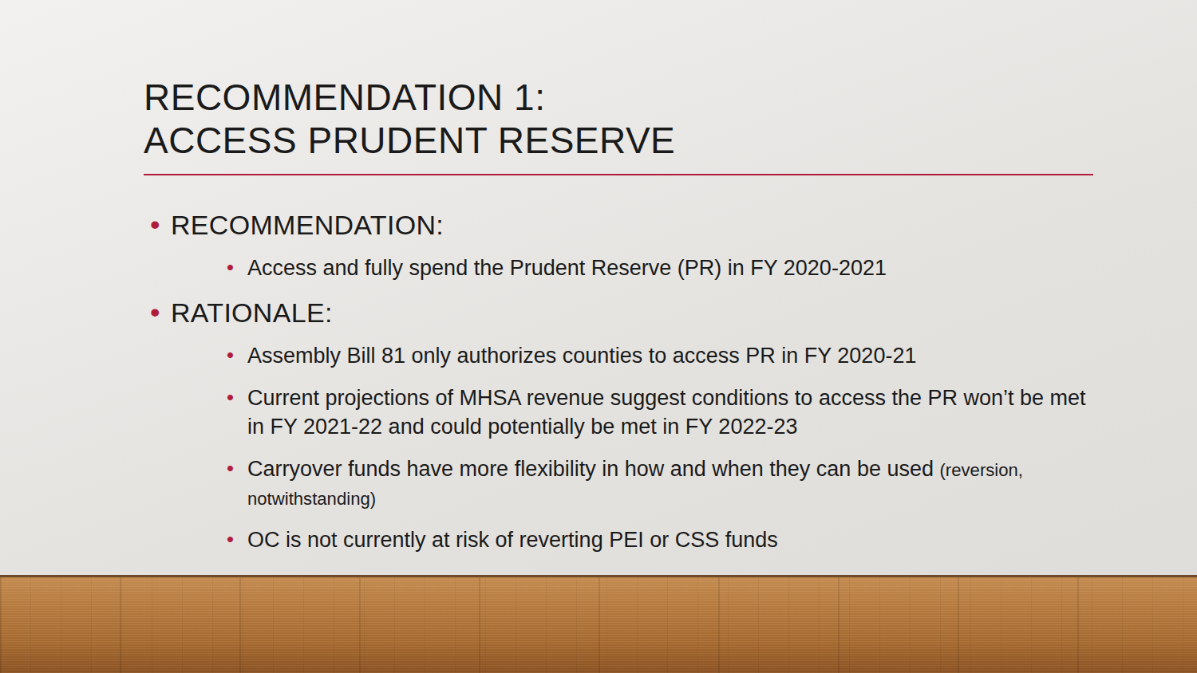Recommendation 1:
Access Prudent Reserve
Recommendation:
Access and fully spend the Prudent Reserve (PR) in FY 2020-2021
Rationale:
Assembly Bill 81 only authorizes counties to access PR in FY 2020-21
Current projections of MHSA revenue suggest conditions to access the PR won’t be met in FY 2021-22 and could potentially be met in FY 2022-23
Carryover funds have more flexibility in how and when they can be used (reversion, notwithstanding)
OC is not currently at risk of reverting PEI or CSS funds